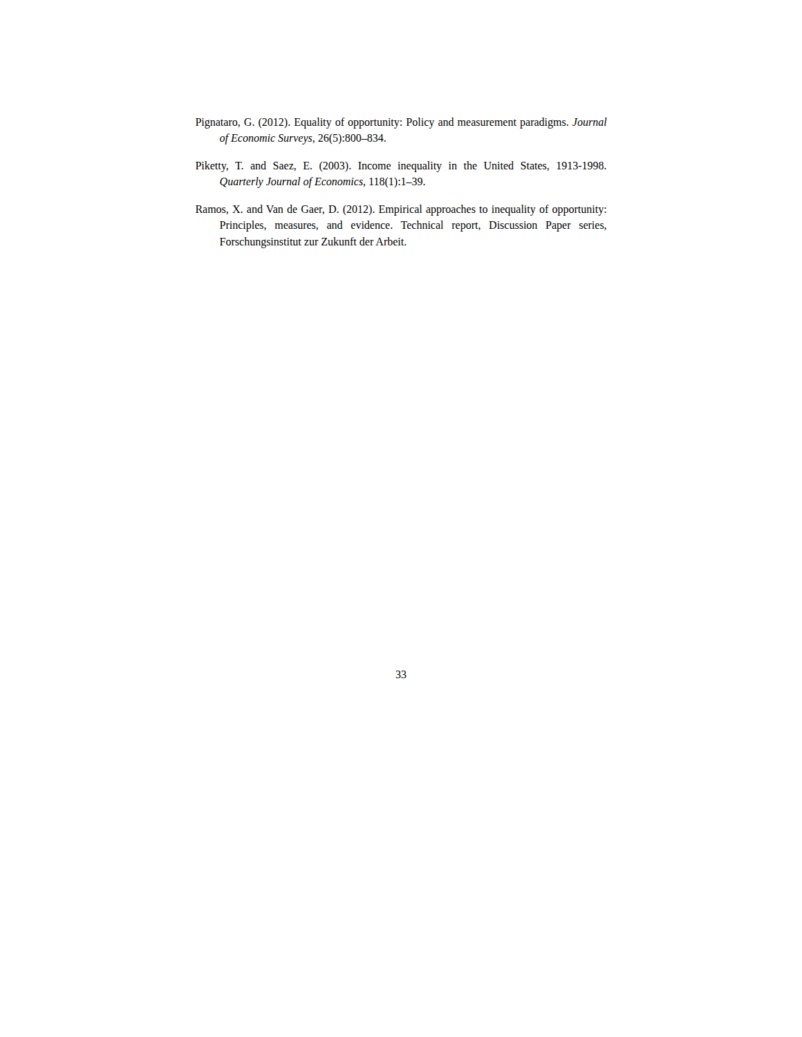Pignataro, G. (2012). Equality of opportunity: Policy and measurement paradigms. Journal of Economic Surveys, 26(5):800–834.
Piketty, T. and Saez, E. (2003). Income inequality in the United States, 1913-1998. Quarterly Journal of Economics, 118(1):1–39.
Ramos, X. and Van de Gaer, D. (2012). Empirical approaches to inequality of opportunity: Principles, measures, and evidence. Technical report, Discussion Paper series, Forschungsinstitut zur Zukunft der Arbeit.
33